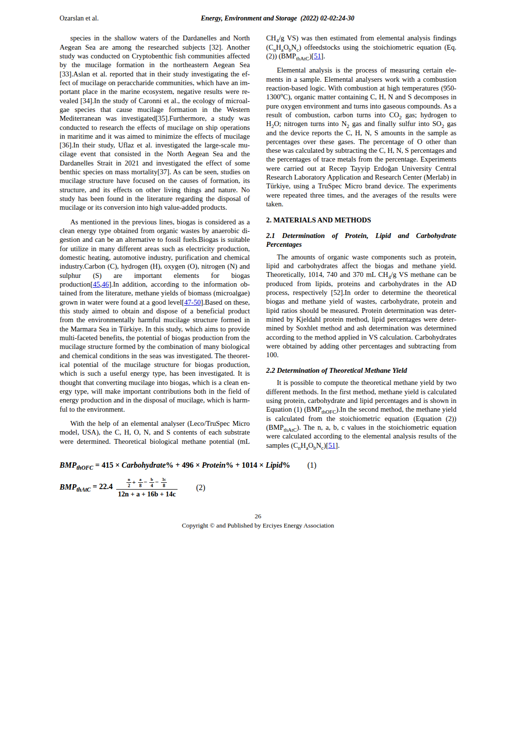Ozarslan et al.
Energy, Environment and Storage (2022) 02-02:24-30
species in the shallow waters of the Dardanelles and North Aegean Sea are among the researched subjects [32]. Another study was conducted on Cryptobenthic fish communities affected by the mucilage formation in the northeastern Aegean Sea [33].Aslan et al. reported that in their study investigating the effect of mucilage on peraccharide communities, which have an important place in the marine ecosystem, negative results were revealed [34].In the study of Caronni et al., the ecology of microalgae species that cause mucilage formation in the Western Mediterranean was investigated[35].Furthermore, a study was conducted to research the effects of mucilage on ship operations in maritime and it was aimed to minimize the effects of mucilage [36].In their study, Uflaz et al. investigated the large-scale mucilage event that consisted in the North Aegean Sea and the Dardanelles Strait in 2021 and investigated the effect of some benthic species on mass mortality[37]. As can be seen, studies on mucilage structure have focused on the causes of formation, its structure, and its effects on other living things and nature. No study has been found in the literature regarding the disposal of mucilage or its conversion into high value-added products.
As mentioned in the previous lines, biogas is considered as a clean energy type obtained from organic wastes by anaerobic digestion and can be an alternative to fossil fuels.Biogas is suitable for utilize in many different areas such as electricity production, domestic heating, automotive industry, purification and chemical industry.Carbon (C), hydrogen (H), oxygen (O), nitrogen (N) and sulphur (S) are important elements for biogas production[45,46].In addition, according to the information obtained from the literature, methane yields of biomass (microalgae) grown in water were found at a good level[47-50].Based on these, this study aimed to obtain and dispose of a beneficial product from the environmentally harmful mucilage structure formed in the Marmara Sea in Türkiye. In this study, which aims to provide multi-faceted benefits, the potential of biogas production from the mucilage structure formed by the combination of many biological and chemical conditions in the seas was investigated. The theoretical potential of the mucilage structure for biogas production, which is such a useful energy type, has been investigated. It is thought that converting mucilage into biogas, which is a clean energy type, will make important contributions both in the field of energy production and in the disposal of mucilage, which is harmful to the environment.
With the help of an elemental analyser (Leco/TruSpec Micro model, USA), the C, H, O, N, and S contents of each substrate were determined. Theoretical biological methane potential (mL CH4/g VS) was then estimated from elemental analysis findings (CnHaObNc) offeedstocks using the stoichiometric equation (Eq. (2)) (BMPthAtC)[51].
Elemental analysis is the process of measuring certain elements in a sample. Elemental analysers work with a combustion reaction-based logic. With combustion at high temperatures (950-1300oC), organic matter containing C, H, N and S decomposes in pure oxygen environment and turns into gaseous compounds. As a result of combustion, carbon turns into CO2 gas; hydrogen to H2O; nitrogen turns into N2 gas and finally sulfur into SO2 gas and the device reports the C, H, N, S amounts in the sample as percentages over these gases. The percentage of O other than these was calculated by subtracting the C, H, N, S percentages and the percentages of trace metals from the percentage. Experiments were carried out at Recep Tayyip Erdoğan University Central Research Laboratory Application and Research Center (Merlab) in Türkiye, using a TruSpec Micro brand device. The experiments were repeated three times, and the averages of the results were taken.
2. MATERIALS AND METHODS
2.1 Determination of Protein, Lipid and Carbohydrate Percentages
The amounts of organic waste components such as protein, lipid and carbohydrates affect the biogas and methane yield. Theoretically, 1014, 740 and 370 mL CH4/g VS methane can be produced from lipids, proteins and carbohydrates in the AD process, respectively [52].In order to determine the theoretical biogas and methane yield of wastes, carbohydrate, protein and lipid ratios should be measured. Protein determination was determined by Kjeldahl protein method, lipid percentages were determined by Soxhlet method and ash determination was determined according to the method applied in VS calculation. Carbohydrates were obtained by adding other percentages and subtracting from 100.
2.2 Determination of Theoretical Methane Yield
It is possible to compute the theoretical methane yield by two different methods. In the first method, methane yield is calculated using protein, carbohydrate and lipid percentages and is shown in Equation (1) (BMPthOFC).In the second method, the methane yield is calculated from the stoichiometric equation (Equation (2)) (BMPthAtC). The n, a, b, c values in the stoichiometric equation were calculated according to the elemental analysis results of the samples (CnHaObNc)[51].
BMPthOFC = 415 × Carbohydrate% + 496 × Protein% + 1014 × Lipid% (1)
BMPthAtC = 22.4 n 2+ a 8− b 4− 3c 8 12n + a + 16b + 14c (2)
26
Copyright © and Published by Erciyes Energy Association